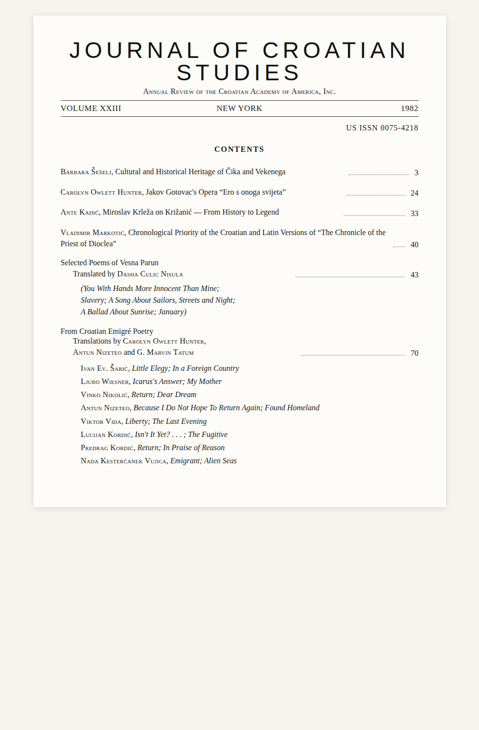Journal of Croatian Studies
Annual Review of the Croatian Academy of America, Inc.
VOLUME XXIII NEW YORK 1982
US ISSN 0075-4218
Contents
Barbara Šešelj, Cultural and Historical Heritage of Čika and Vekenega 3
Carolyn Owlett Hunter, Jakov Gotovac's Opera “Ero s onoga svijeta” 24
Ante Kadić, Miroslav Krleža on Križanić — From History to Legend 33
Vladimir Markotić, Chronological Priority of the Croatian and Latin Versions of “The Chronicle of the Priest of Dioclea” 40
Selected Poems of Vesna Parun
Translated by Dasha Culic Nisula 43
(You With Hands More Innocent Than Mine;
Slavery; A Song About Sailors, Streets and Night;
A Ballad About Sunrise; January)
From Croatian Emigré Poetry
Translations by Carolyn Owlett Hunter,
Antun Nizeteo and G. Marvin Tatum 70
Ivan Ev. Šarić, Little Elegy; In a Foreign Country
Ljubo Wiesner, Icarus's Answer; My Mother
Vinko Nikolić, Return; Dear Dream
Antun Nizeteo, Because I Do Not Hope To Return Again; Found Homeland
Viktor Vida, Liberty; The Last Evening
Lucijan Kordić, Isn't It Yet? . . . ; The Fugitive
Predrag Kordić, Return; In Praise of Reason
Nada Kesterčanek Vujica, Emigrant; Alien Seas